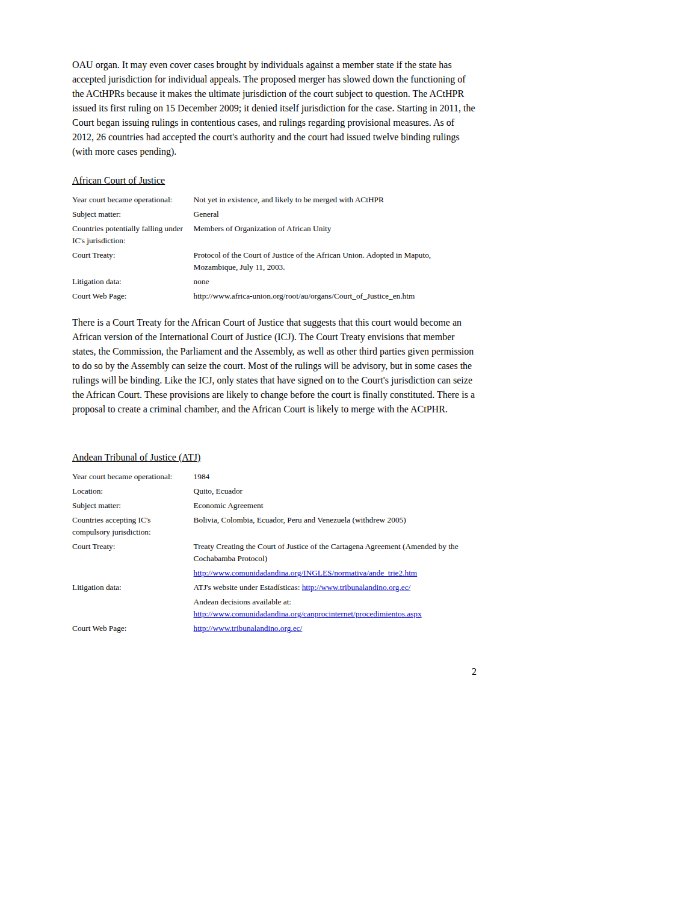OAU organ. It may even cover cases brought by individuals against a member state if the state has accepted jurisdiction for individual appeals. The proposed merger has slowed down the functioning of the ACtHPRs because it makes the ultimate jurisdiction of the court subject to question. The ACtHPR issued its first ruling on 15 December 2009; it denied itself jurisdiction for the case. Starting in 2011, the Court began issuing rulings in contentious cases, and rulings regarding provisional measures. As of 2012, 26 countries had accepted the court's authority and the court had issued twelve binding rulings (with more cases pending).
African Court of Justice
| Year court became operational: | Not yet in existence, and likely to be merged with ACtHPR |
| Subject matter: | General |
| Countries potentially falling under IC's jurisdiction: | Members of Organization of African Unity |
| Court Treaty: | Protocol of the Court of Justice of the African Union. Adopted in Maputo, Mozambique, July 11, 2003. |
| Litigation data: | none |
| Court Web Page: | http://www.africa-union.org/root/au/organs/Court_of_Justice_en.htm |
There is a Court Treaty for the African Court of Justice that suggests that this court would become an African version of the International Court of Justice (ICJ). The Court Treaty envisions that member states, the Commission, the Parliament and the Assembly, as well as other third parties given permission to do so by the Assembly can seize the court. Most of the rulings will be advisory, but in some cases the rulings will be binding. Like the ICJ, only states that have signed on to the Court's jurisdiction can seize the African Court. These provisions are likely to change before the court is finally constituted. There is a proposal to create a criminal chamber, and the African Court is likely to merge with the ACtPHR.
Andean Tribunal of Justice (ATJ)
| Year court became operational: | 1984 |
| Location: | Quito, Ecuador |
| Subject matter: | Economic Agreement |
| Countries accepting IC's compulsory jurisdiction: | Bolivia, Colombia, Ecuador, Peru and Venezuela (withdrew 2005) |
| Court Treaty: | Treaty Creating the Court of Justice of the Cartagena Agreement (Amended by the Cochabamba Protocol) |
| | http://www.comunidadandina.org/INGLES/normativa/ande_trie2.htm |
| Litigation data: | ATJ's website under Estadísticas: http://www.tribunalandino.org.ec/ |
| | Andean decisions available at: http://www.comunidadandina.org/canprocinternet/procedimientos.aspx |
| Court Web Page: | http://www.tribunalandino.org.ec/ |
2